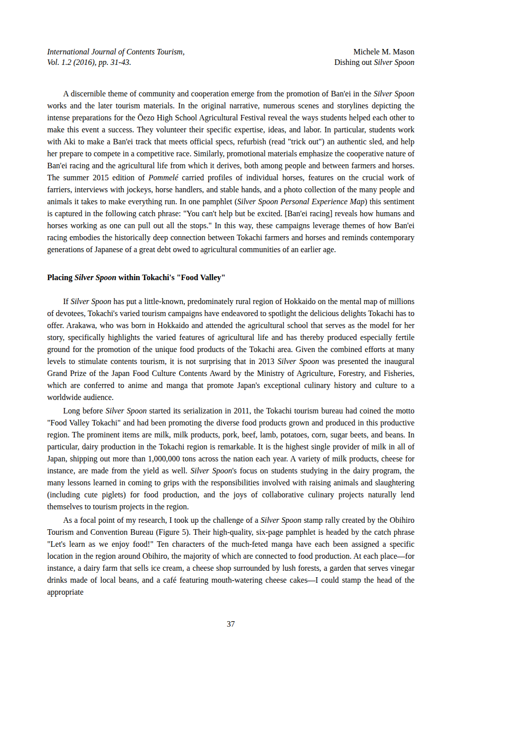International Journal of Contents Tourism,
Vol. 1.2 (2016), pp. 31-43.
Michele M. Mason
Dishing out Silver Spoon
A discernible theme of community and cooperation emerge from the promotion of Ban'ei in the Silver Spoon works and the later tourism materials. In the original narrative, numerous scenes and storylines depicting the intense preparations for the Ōezo High School Agricultural Festival reveal the ways students helped each other to make this event a success. They volunteer their specific expertise, ideas, and labor. In particular, students work with Aki to make a Ban'ei track that meets official specs, refurbish (read "trick out") an authentic sled, and help her prepare to compete in a competitive race. Similarly, promotional materials emphasize the cooperative nature of Ban'ei racing and the agricultural life from which it derives, both among people and between farmers and horses. The summer 2015 edition of Pommelé carried profiles of individual horses, features on the crucial work of farriers, interviews with jockeys, horse handlers, and stable hands, and a photo collection of the many people and animals it takes to make everything run. In one pamphlet (Silver Spoon Personal Experience Map) this sentiment is captured in the following catch phrase: "You can't help but be excited. [Ban'ei racing] reveals how humans and horses working as one can pull out all the stops." In this way, these campaigns leverage themes of how Ban'ei racing embodies the historically deep connection between Tokachi farmers and horses and reminds contemporary generations of Japanese of a great debt owed to agricultural communities of an earlier age.
Placing Silver Spoon within Tokachi's "Food Valley"
If Silver Spoon has put a little-known, predominately rural region of Hokkaido on the mental map of millions of devotees, Tokachi's varied tourism campaigns have endeavored to spotlight the delicious delights Tokachi has to offer. Arakawa, who was born in Hokkaido and attended the agricultural school that serves as the model for her story, specifically highlights the varied features of agricultural life and has thereby produced especially fertile ground for the promotion of the unique food products of the Tokachi area. Given the combined efforts at many levels to stimulate contents tourism, it is not surprising that in 2013 Silver Spoon was presented the inaugural Grand Prize of the Japan Food Culture Contents Award by the Ministry of Agriculture, Forestry, and Fisheries, which are conferred to anime and manga that promote Japan's exceptional culinary history and culture to a worldwide audience.
Long before Silver Spoon started its serialization in 2011, the Tokachi tourism bureau had coined the motto "Food Valley Tokachi" and had been promoting the diverse food products grown and produced in this productive region. The prominent items are milk, milk products, pork, beef, lamb, potatoes, corn, sugar beets, and beans. In particular, dairy production in the Tokachi region is remarkable. It is the highest single provider of milk in all of Japan, shipping out more than 1,000,000 tons across the nation each year. A variety of milk products, cheese for instance, are made from the yield as well. Silver Spoon's focus on students studying in the dairy program, the many lessons learned in coming to grips with the responsibilities involved with raising animals and slaughtering (including cute piglets) for food production, and the joys of collaborative culinary projects naturally lend themselves to tourism projects in the region.
As a focal point of my research, I took up the challenge of a Silver Spoon stamp rally created by the Obihiro Tourism and Convention Bureau (Figure 5). Their high-quality, six-page pamphlet is headed by the catch phrase "Let's learn as we enjoy food!" Ten characters of the much-feted manga have each been assigned a specific location in the region around Obihiro, the majority of which are connected to food production. At each place—for instance, a dairy farm that sells ice cream, a cheese shop surrounded by lush forests, a garden that serves vinegar drinks made of local beans, and a café featuring mouth-watering cheese cakes—I could stamp the head of the appropriate
37